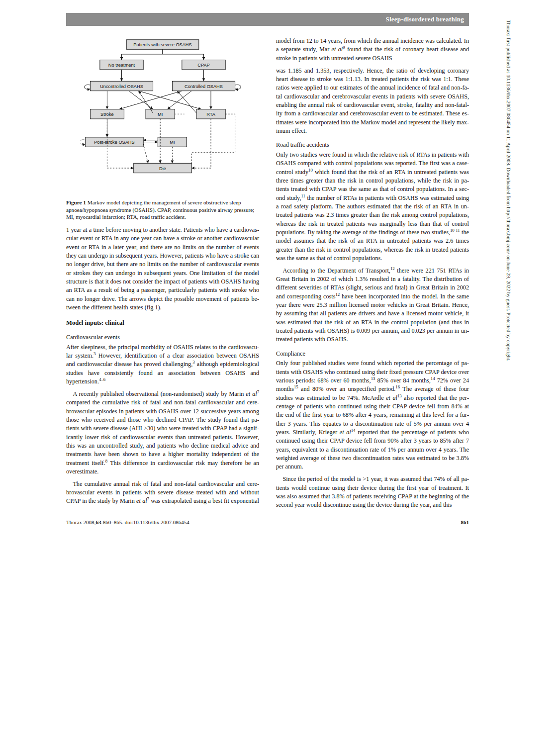Sleep-disordered breathing
Thorax: first published as 10.1136/thx.2007.086454 on 11 April 2008. Downloaded from http://thorax.bmj.com/ on June 29, 2022 by guest. Protected by copyright.
Patients with severe OSAHS No treatment CPAP Uncontrolled OSAHS Controlled OSAHS Stroke MI RTA Post-stroke OSAHS MI Die
Figure 1 Markov model depicting the management of severe obstructive sleep apnoea/hypopnoea syndrome (OSAHS). CPAP, continuous positive airway pressure; MI, myocardial infarction; RTA, road traffic accident.
1 year at a time before moving to another state. Patients who have a cardiovascular event or RTA in any one year can have a stroke or another cardiovascular event or RTA in a later year, and there are no limits on the number of events they can undergo in subsequent years. However, patients who have a stroke can no longer drive, but there are no limits on the number of cardiovascular events or strokes they can undergo in subsequent years. One limitation of the model structure is that it does not consider the impact of patients with OSAHS having an RTA as a result of being a passenger, particularly patients with stroke who can no longer drive. The arrows depict the possible movement of patients between the different health states (fig 1).
Model inputs: clinical
Cardiovascular events
After sleepiness, the principal morbidity of OSAHS relates to the cardiovascular system.3 However, identification of a clear association between OSAHS and cardiovascular disease has proved challenging,3 although epidemiological studies have consistently found an association between OSAHS and hypertension.4–6
A recently published observational (non-randomised) study by Marin et al7 compared the cumulative risk of fatal and non-fatal cardiovascular and cerebrovascular episodes in patients with OSAHS over 12 successive years among those who received and those who declined CPAP. The study found that patients with severe disease (AHI >30) who were treated with CPAP had a significantly lower risk of cardiovascular events than untreated patients. However, this was an uncontrolled study, and patients who decline medical advice and treatments have been shown to have a higher mortality independent of the treatment itself.8 This difference in cardiovascular risk may therefore be an overestimate.
The cumulative annual risk of fatal and non-fatal cardiovascular and cerebrovascular events in patients with severe disease treated with and without CPAP in the study by Marin et al7 was extrapolated using a best fit exponential model from 12 to 14 years, from which the annual incidence was calculated. In a separate study, Mar et al9 found that the risk of coronary heart disease and stroke in patients with untreated severe OSAHS
was 1.185 and 1.353, respectively. Hence, the ratio of developing coronary heart disease to stroke was 1:1.13. In treated patients the risk was 1:1. These ratios were applied to our estimates of the annual incidence of fatal and non-fatal cardiovascular and cerebrovascular events in patients with severe OSAHS, enabling the annual risk of cardiovascular event, stroke, fatality and non-fatality from a cardiovascular and cerebrovascular event to be estimated. These estimates were incorporated into the Markov model and represent the likely maximum effect.
Road traffic accidents
Only two studies were found in which the relative risk of RTAs in patients with OSAHS compared with control populations was reported. The first was a case-control study10 which found that the risk of an RTA in untreated patients was three times greater than the risk in control populations, while the risk in patients treated with CPAP was the same as that of control populations. In a second study,11 the number of RTAs in patients with OSAHS was estimated using a road safety platform. The authors estimated that the risk of an RTA in untreated patients was 2.3 times greater than the risk among control populations, whereas the risk in treated patients was marginally less than that of control populations. By taking the average of the findings of these two studies,10 11 the model assumes that the risk of an RTA in untreated patients was 2.6 times greater than the risk in control populations, whereas the risk in treated patients was the same as that of control populations.
According to the Department of Transport,12 there were 221 751 RTAs in Great Britain in 2002 of which 1.3% resulted in a fatality. The distribution of different severities of RTAs (slight, serious and fatal) in Great Britain in 2002 and corresponding costs12 have been incorporated into the model. In the same year there were 25.3 million licensed motor vehicles in Great Britain. Hence, by assuming that all patients are drivers and have a licensed motor vehicle, it was estimated that the risk of an RTA in the control population (and thus in treated patients with OSAHS) is 0.009 per annum, and 0.023 per annum in untreated patients with OSAHS.
Compliance
Only four published studies were found which reported the percentage of patients with OSAHS who continued using their fixed pressure CPAP device over various periods: 68% over 60 months,13 85% over 84 months,14 72% over 24 months15 and 80% over an unspecified period.16 The average of these four studies was estimated to be 74%. McArdle et al13 also reported that the percentage of patients who continued using their CPAP device fell from 84% at the end of the first year to 68% after 4 years, remaining at this level for a further 3 years. This equates to a discontinuation rate of 5% per annum over 4 years. Similarly, Krieger et al14 reported that the percentage of patients who continued using their CPAP device fell from 90% after 3 years to 85% after 7 years, equivalent to a discontinuation rate of 1% per annum over 4 years. The weighted average of these two discontinuation rates was estimated to be 3.8% per annum.
Since the period of the model is >1 year, it was assumed that 74% of all patients would continue using their device during the first year of treatment. It was also assumed that 3.8% of patients receiving CPAP at the beginning of the second year would discontinue using the device during the year, and this
Thorax 2008;63:860–865. doi:10.1136/thx.2007.086454
861